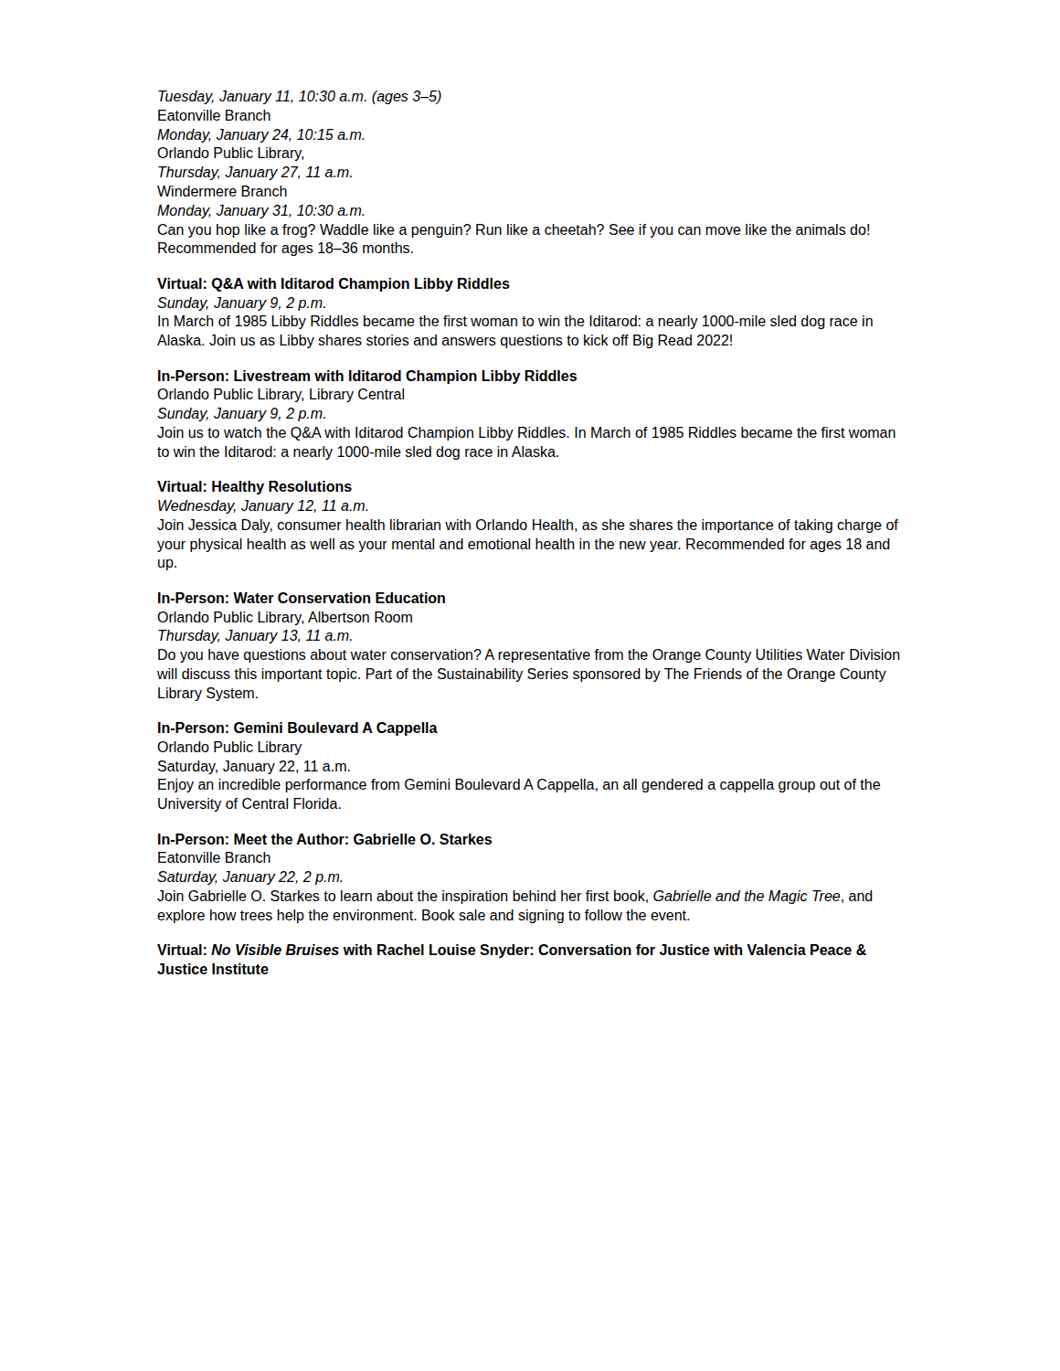Tuesday, January 11, 10:30 a.m. (ages 3–5)
Eatonville Branch
Monday, January 24, 10:15 a.m.
Orlando Public Library,
Thursday, January 27, 11 a.m.
Windermere Branch
Monday, January 31, 10:30 a.m.
Can you hop like a frog? Waddle like a penguin? Run like a cheetah? See if you can move like the animals do! Recommended for ages 18–36 months.
Virtual: Q&A with Iditarod Champion Libby Riddles
Sunday, January 9, 2 p.m.
In March of 1985 Libby Riddles became the first woman to win the Iditarod: a nearly 1000-mile sled dog race in Alaska. Join us as Libby shares stories and answers questions to kick off Big Read 2022!
In-Person: Livestream with Iditarod Champion Libby Riddles
Orlando Public Library, Library Central
Sunday, January 9, 2 p.m.
Join us to watch the Q&A with Iditarod Champion Libby Riddles. In March of 1985 Riddles became the first woman to win the Iditarod: a nearly 1000-mile sled dog race in Alaska.
Virtual: Healthy Resolutions
Wednesday, January 12, 11 a.m.
Join Jessica Daly, consumer health librarian with Orlando Health, as she shares the importance of taking charge of your physical health as well as your mental and emotional health in the new year. Recommended for ages 18 and up.
In-Person: Water Conservation Education
Orlando Public Library, Albertson Room
Thursday, January 13, 11 a.m.
Do you have questions about water conservation? A representative from the Orange County Utilities Water Division will discuss this important topic. Part of the Sustainability Series sponsored by The Friends of the Orange County Library System.
In-Person: Gemini Boulevard A Cappella
Orlando Public Library
Saturday, January 22, 11 a.m.
Enjoy an incredible performance from Gemini Boulevard A Cappella, an all gendered a cappella group out of the University of Central Florida.
In-Person: Meet the Author: Gabrielle O. Starkes
Eatonville Branch
Saturday, January 22, 2 p.m.
Join Gabrielle O. Starkes to learn about the inspiration behind her first book, Gabrielle and the Magic Tree, and explore how trees help the environment. Book sale and signing to follow the event.
Virtual: No Visible Bruises with Rachel Louise Snyder: Conversation for Justice with Valencia Peace & Justice Institute